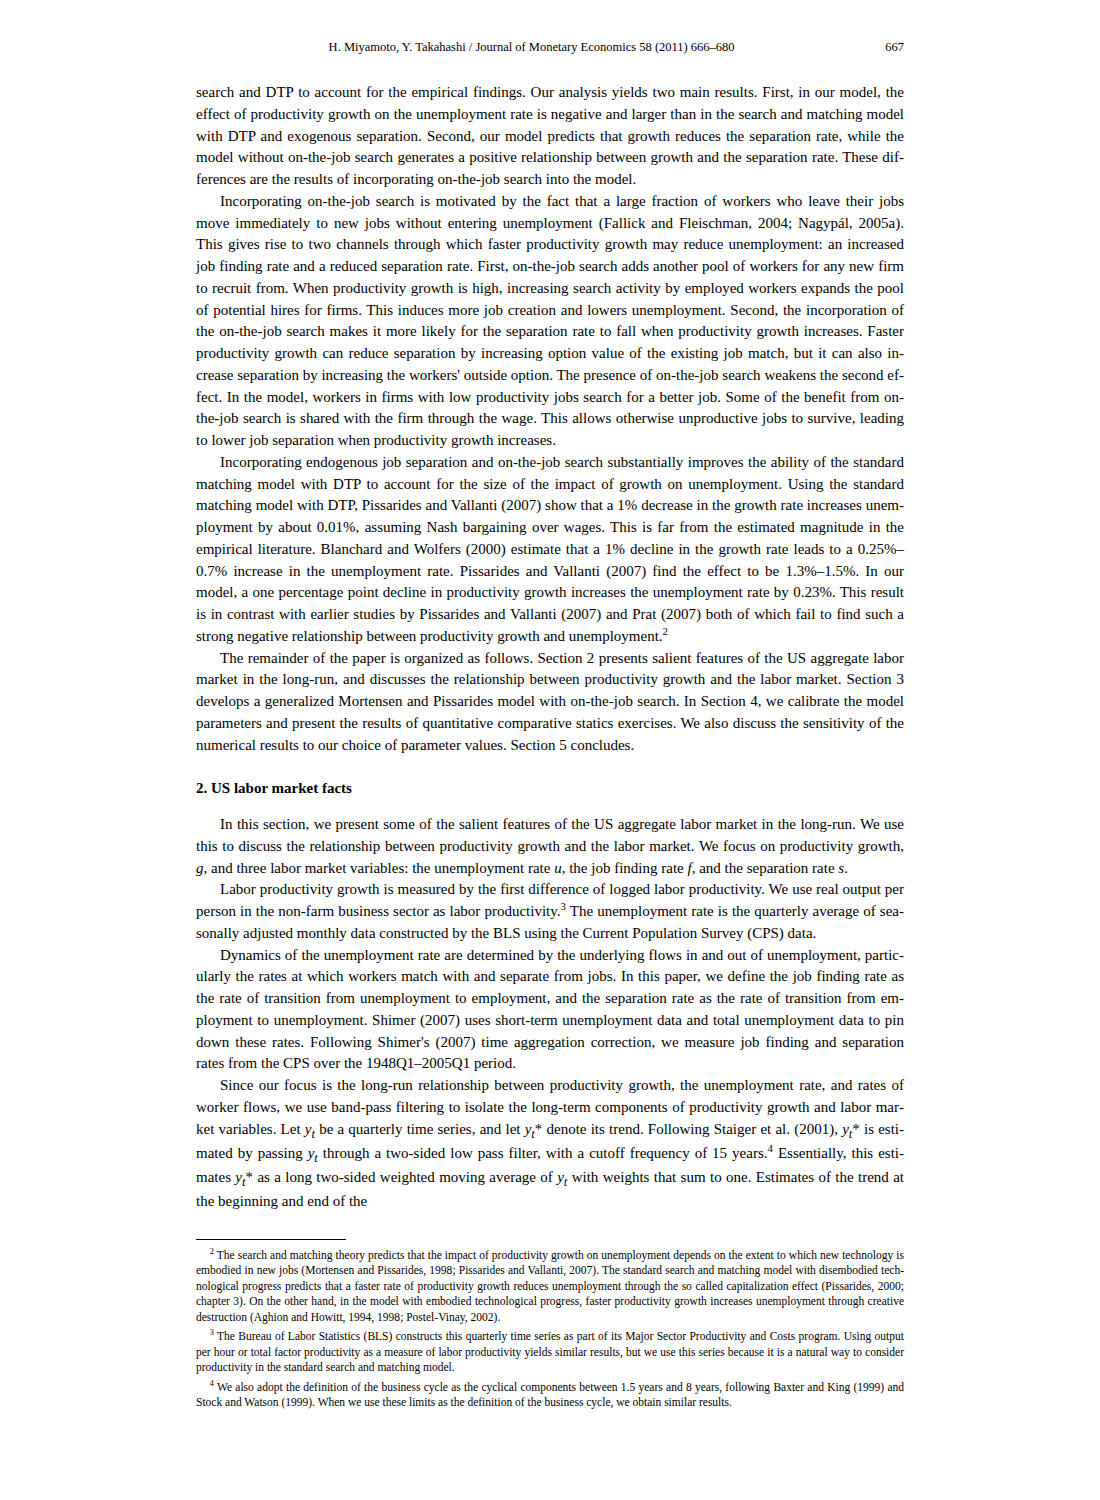H. Miyamoto, Y. Takahashi / Journal of Monetary Economics 58 (2011) 666–680
667
search and DTP to account for the empirical findings. Our analysis yields two main results. First, in our model, the effect of productivity growth on the unemployment rate is negative and larger than in the search and matching model with DTP and exogenous separation. Second, our model predicts that growth reduces the separation rate, while the model without on-the-job search generates a positive relationship between growth and the separation rate. These differences are the results of incorporating on-the-job search into the model.
Incorporating on-the-job search is motivated by the fact that a large fraction of workers who leave their jobs move immediately to new jobs without entering unemployment (Fallick and Fleischman, 2004; Nagypál, 2005a). This gives rise to two channels through which faster productivity growth may reduce unemployment: an increased job finding rate and a reduced separation rate. First, on-the-job search adds another pool of workers for any new firm to recruit from. When productivity growth is high, increasing search activity by employed workers expands the pool of potential hires for firms. This induces more job creation and lowers unemployment. Second, the incorporation of the on-the-job search makes it more likely for the separation rate to fall when productivity growth increases. Faster productivity growth can reduce separation by increasing option value of the existing job match, but it can also increase separation by increasing the workers' outside option. The presence of on-the-job search weakens the second effect. In the model, workers in firms with low productivity jobs search for a better job. Some of the benefit from on-the-job search is shared with the firm through the wage. This allows otherwise unproductive jobs to survive, leading to lower job separation when productivity growth increases.
Incorporating endogenous job separation and on-the-job search substantially improves the ability of the standard matching model with DTP to account for the size of the impact of growth on unemployment. Using the standard matching model with DTP, Pissarides and Vallanti (2007) show that a 1% decrease in the growth rate increases unemployment by about 0.01%, assuming Nash bargaining over wages. This is far from the estimated magnitude in the empirical literature. Blanchard and Wolfers (2000) estimate that a 1% decline in the growth rate leads to a 0.25%–0.7% increase in the unemployment rate. Pissarides and Vallanti (2007) find the effect to be 1.3%–1.5%. In our model, a one percentage point decline in productivity growth increases the unemployment rate by 0.23%. This result is in contrast with earlier studies by Pissarides and Vallanti (2007) and Prat (2007) both of which fail to find such a strong negative relationship between productivity growth and unemployment.2
The remainder of the paper is organized as follows. Section 2 presents salient features of the US aggregate labor market in the long-run, and discusses the relationship between productivity growth and the labor market. Section 3 develops a generalized Mortensen and Pissarides model with on-the-job search. In Section 4, we calibrate the model parameters and present the results of quantitative comparative statics exercises. We also discuss the sensitivity of the numerical results to our choice of parameter values. Section 5 concludes.
2. US labor market facts
In this section, we present some of the salient features of the US aggregate labor market in the long-run. We use this to discuss the relationship between productivity growth and the labor market. We focus on productivity growth, g, and three labor market variables: the unemployment rate u, the job finding rate f, and the separation rate s.
Labor productivity growth is measured by the first difference of logged labor productivity. We use real output per person in the non-farm business sector as labor productivity.3 The unemployment rate is the quarterly average of seasonally adjusted monthly data constructed by the BLS using the Current Population Survey (CPS) data.
Dynamics of the unemployment rate are determined by the underlying flows in and out of unemployment, particularly the rates at which workers match with and separate from jobs. In this paper, we define the job finding rate as the rate of transition from unemployment to employment, and the separation rate as the rate of transition from employment to unemployment. Shimer (2007) uses short-term unemployment data and total unemployment data to pin down these rates. Following Shimer's (2007) time aggregation correction, we measure job finding and separation rates from the CPS over the 1948Q1–2005Q1 period.
Since our focus is the long-run relationship between productivity growth, the unemployment rate, and rates of worker flows, we use band-pass filtering to isolate the long-term components of productivity growth and labor market variables. Let yt be a quarterly time series, and let yt* denote its trend. Following Staiger et al. (2001), yt* is estimated by passing yt through a two-sided low pass filter, with a cutoff frequency of 15 years.4 Essentially, this estimates yt* as a long two-sided weighted moving average of yt with weights that sum to one. Estimates of the trend at the beginning and end of the
2 The search and matching theory predicts that the impact of productivity growth on unemployment depends on the extent to which new technology is embodied in new jobs (Mortensen and Pissarides, 1998; Pissarides and Vallanti, 2007). The standard search and matching model with disembodied technological progress predicts that a faster rate of productivity growth reduces unemployment through the so called capitalization effect (Pissarides, 2000; chapter 3). On the other hand, in the model with embodied technological progress, faster productivity growth increases unemployment through creative destruction (Aghion and Howitt, 1994, 1998; Postel-Vinay, 2002).
3 The Bureau of Labor Statistics (BLS) constructs this quarterly time series as part of its Major Sector Productivity and Costs program. Using output per hour or total factor productivity as a measure of labor productivity yields similar results, but we use this series because it is a natural way to consider productivity in the standard search and matching model.
4 We also adopt the definition of the business cycle as the cyclical components between 1.5 years and 8 years, following Baxter and King (1999) and Stock and Watson (1999). When we use these limits as the definition of the business cycle, we obtain similar results.